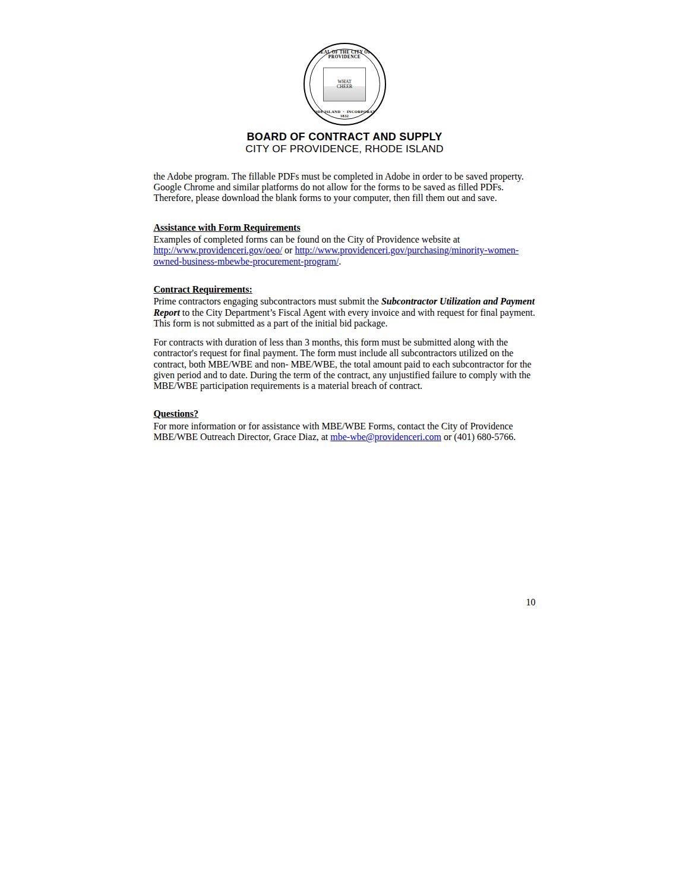SEAL OF THE CITY OF PROVIDENCE
WHAT CHEER
RHODE ISLAND · INCORPORATED 1832
BOARD OF CONTRACT AND SUPPLY
CITY OF PROVIDENCE, RHODE ISLAND
the Adobe program. The fillable PDFs must be completed in Adobe in order to be saved property. Google Chrome and similar platforms do not allow for the forms to be saved as filled PDFs. Therefore, please download the blank forms to your computer, then fill them out and save.
Assistance with Form Requirements
Examples of completed forms can be found on the City of Providence website at http://www.providenceri.gov/oeo/ or http://www.providenceri.gov/purchasing/minority-women-owned-business-mbewbe-procurement-program/.
Contract Requirements:
Prime contractors engaging subcontractors must submit the Subcontractor Utilization and Payment Report to the City Department’s Fiscal Agent with every invoice and with request for final payment. This form is not submitted as a part of the initial bid package.
For contracts with duration of less than 3 months, this form must be submitted along with the contractor's request for final payment. The form must include all subcontractors utilized on the contract, both MBE/WBE and non- MBE/WBE, the total amount paid to each subcontractor for the given period and to date. During the term of the contract, any unjustified failure to comply with the MBE/WBE participation requirements is a material breach of contract.
Questions?
For more information or for assistance with MBE/WBE Forms, contact the City of Providence MBE/WBE Outreach Director, Grace Diaz, at mbe-wbe@providenceri.com or (401) 680-5766.
10